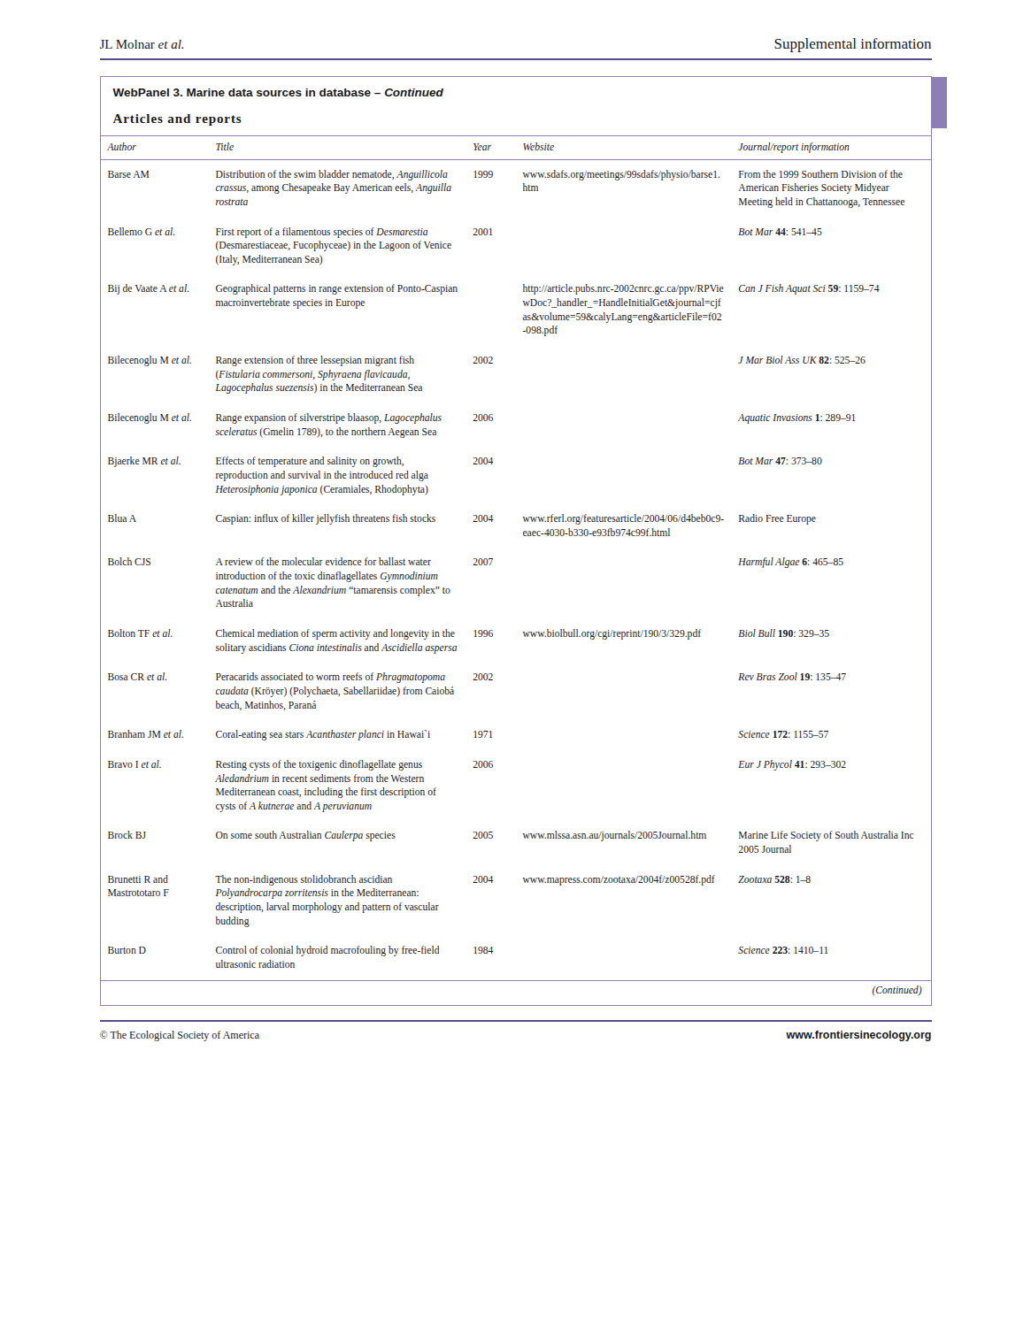JL Molnar et al.
Supplemental information
WebPanel 3. Marine data sources in database – Continued
Articles and reports
| Author | Title | Year | Website | Journal/report information |
| --- | --- | --- | --- | --- |
| Barse AM | Distribution of the swim bladder nematode, Anguillicola crassus , among Chesapeake Bay American eels, Anguilla rostrata | 1999 | www.sdafs.org/meetings/99sdafs/physio/barse1.htm | From the 1999 Southern Division of the American Fisheries Society Midyear Meeting held in Chattanooga, Tennessee |
| Bellemo G et al. | First report of a filamentous species of Desmarestia (Desmarestiaceae, Fucophyceae) in the Lagoon of Venice (Italy, Mediterranean Sea) | 2001 | | Bot Mar 44 : 541–45 |
| Bij de Vaate A et al. | Geographical patterns in range extension of Ponto-Caspian macroinvertebrate species in Europe | | http://article.pubs.nrc-2002cnrc.gc.ca/ppv/RPViewDoc?_handler_=HandleInitialGet&journal=cjfas&volume=59&calyLang=eng&articleFile=f02-098.pdf | Can J Fish Aquat Sci 59 : 1159–74 |
| Bilecenoglu M et al. | Range extension of three lessepsian migrant fish ( Fistularia commersoni, Sphyraena flavicauda, Lagocephalus suezensis ) in the Mediterranean Sea | 2002 | | J Mar Biol Ass UK 82 : 525–26 |
| Bilecenoglu M et al. | Range expansion of silverstripe blaasop, Lagocephalus sceleratus (Gmelin 1789), to the northern Aegean Sea | 2006 | | Aquatic Invasions 1 : 289–91 |
| Bjaerke MR et al. | Effects of temperature and salinity on growth, reproduction and survival in the introduced red alga Heterosiphonia japonica (Ceramiales, Rhodophyta) | 2004 | | Bot Mar 47 : 373–80 |
| Blua A | Caspian: influx of killer jellyfish threatens fish stocks | 2004 | www.rferl.org/featuresarticle/2004/06/d4beb0c9-eaec-4030-b330-e93fb974c99f.html | Radio Free Europe |
| Bolch CJS | A review of the molecular evidence for ballast water introduction of the toxic dinaflagellates Gymnodinium catenatum and the Alexandrium “tamarensis complex” to Australia | 2007 | | Harmful Algae 6 : 465–85 |
| Bolton TF et al. | Chemical mediation of sperm activity and longevity in the solitary ascidians Ciona intestinalis and Ascidiella aspersa | 1996 | www.biolbull.org/cgi/reprint/190/3/329.pdf | Biol Bull 190 : 329–35 |
| Bosa CR et al. | Peracarids associated to worm reefs of Phragmatopoma caudata (Kröyer) (Polychaeta, Sabellariidae) from Caiobá beach, Matinhos, Paraná | 2002 | | Rev Bras Zool 19 : 135–47 |
| Branham JM et al. | Coral-eating sea stars Acanthaster planci in Hawai`i | 1971 | | Science 172 : 1155–57 |
| Bravo I et al. | Resting cysts of the toxigenic dinoflagellate genus Aledandrium in recent sediments from the Western Mediterranean coast, including the first description of cysts of A kutnerae and A peruvianum | 2006 | | Eur J Phycol 41 : 293–302 |
| Brock BJ | On some south Australian Caulerpa species | 2005 | www.mlssa.asn.au/journals/2005Journal.htm | Marine Life Society of South Australia Inc 2005 Journal |
| Brunetti R and Mastrototaro F | The non-indigenous stolidobranch ascidian Polyandrocarpa zorritensis in the Mediterranean: description, larval morphology and pattern of vascular budding | 2004 | www.mapress.com/zootaxa/2004f/z00528f.pdf | Zootaxa 528 : 1–8 |
| Burton D | Control of colonial hydroid macrofouling by free-field ultrasonic radiation | 1984 | | Science 223 : 1410–11 |
(Continued)
© The Ecological Society of America
www.frontiersinecology.org